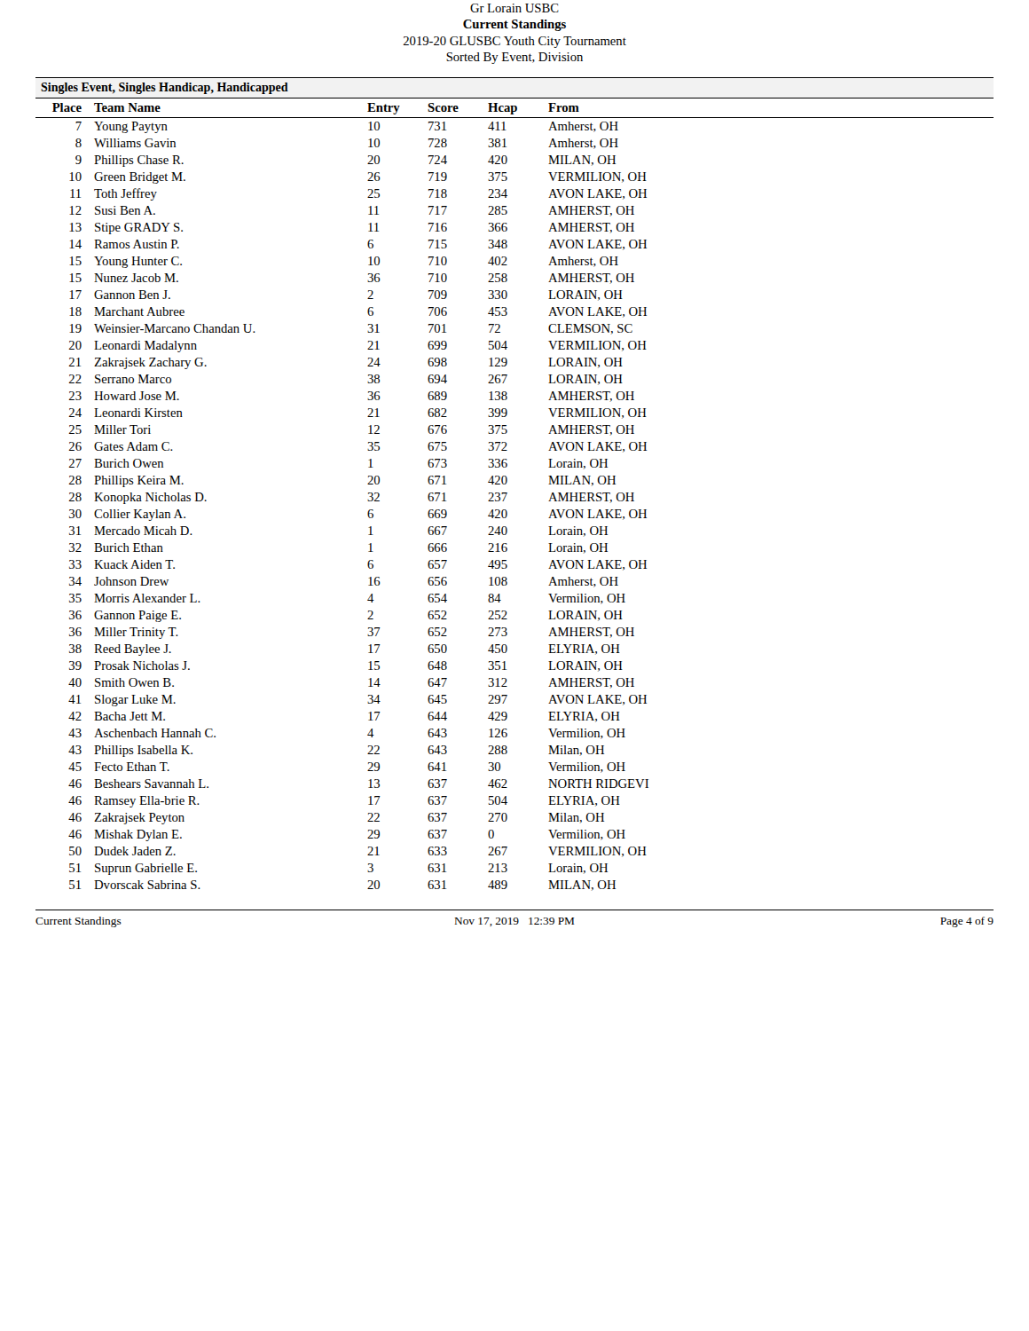Gr Lorain USBC
Current Standings
2019-20 GLUSBC Youth City Tournament
Sorted By Event, Division
Singles Event, Singles Handicap, Handicapped
| Place | Team Name | Entry | Score | Hcap | From |
| --- | --- | --- | --- | --- | --- |
| 7 | Young Paytyn | 10 | 731 | 411 | Amherst, OH |
| 8 | Williams Gavin | 10 | 728 | 381 | Amherst, OH |
| 9 | Phillips Chase R. | 20 | 724 | 420 | MILAN, OH |
| 10 | Green Bridget M. | 26 | 719 | 375 | VERMILION, OH |
| 11 | Toth Jeffrey | 25 | 718 | 234 | AVON LAKE, OH |
| 12 | Susi Ben A. | 11 | 717 | 285 | AMHERST, OH |
| 13 | Stipe GRADY S. | 11 | 716 | 366 | AMHERST, OH |
| 14 | Ramos Austin P. | 6 | 715 | 348 | AVON LAKE, OH |
| 15 | Young Hunter C. | 10 | 710 | 402 | Amherst, OH |
| 15 | Nunez Jacob M. | 36 | 710 | 258 | AMHERST, OH |
| 17 | Gannon Ben J. | 2 | 709 | 330 | LORAIN, OH |
| 18 | Marchant Aubree | 6 | 706 | 453 | AVON LAKE, OH |
| 19 | Weinsier-Marcano Chandan U. | 31 | 701 | 72 | CLEMSON, SC |
| 20 | Leonardi Madalynn | 21 | 699 | 504 | VERMILION, OH |
| 21 | Zakrajsek Zachary G. | 24 | 698 | 129 | LORAIN, OH |
| 22 | Serrano Marco | 38 | 694 | 267 | LORAIN, OH |
| 23 | Howard Jose M. | 36 | 689 | 138 | AMHERST, OH |
| 24 | Leonardi Kirsten | 21 | 682 | 399 | VERMILION, OH |
| 25 | Miller Tori | 12 | 676 | 375 | AMHERST, OH |
| 26 | Gates Adam C. | 35 | 675 | 372 | AVON LAKE, OH |
| 27 | Burich Owen | 1 | 673 | 336 | Lorain, OH |
| 28 | Phillips Keira M. | 20 | 671 | 420 | MILAN, OH |
| 28 | Konopka Nicholas D. | 32 | 671 | 237 | AMHERST, OH |
| 30 | Collier Kaylan A. | 6 | 669 | 420 | AVON LAKE, OH |
| 31 | Mercado Micah D. | 1 | 667 | 240 | Lorain, OH |
| 32 | Burich Ethan | 1 | 666 | 216 | Lorain, OH |
| 33 | Kuack Aiden T. | 6 | 657 | 495 | AVON LAKE, OH |
| 34 | Johnson Drew | 16 | 656 | 108 | Amherst, OH |
| 35 | Morris Alexander L. | 4 | 654 | 84 | Vermilion, OH |
| 36 | Gannon Paige E. | 2 | 652 | 252 | LORAIN, OH |
| 36 | Miller Trinity T. | 37 | 652 | 273 | AMHERST, OH |
| 38 | Reed Baylee J. | 17 | 650 | 450 | ELYRIA, OH |
| 39 | Prosak Nicholas J. | 15 | 648 | 351 | LORAIN, OH |
| 40 | Smith Owen B. | 14 | 647 | 312 | AMHERST, OH |
| 41 | Slogar Luke M. | 34 | 645 | 297 | AVON LAKE, OH |
| 42 | Bacha Jett M. | 17 | 644 | 429 | ELYRIA, OH |
| 43 | Aschenbach Hannah C. | 4 | 643 | 126 | Vermilion, OH |
| 43 | Phillips Isabella K. | 22 | 643 | 288 | Milan, OH |
| 45 | Fecto Ethan T. | 29 | 641 | 30 | Vermilion, OH |
| 46 | Beshears Savannah L. | 13 | 637 | 462 | NORTH RIDGEVI |
| 46 | Ramsey Ella-brie R. | 17 | 637 | 504 | ELYRIA, OH |
| 46 | Zakrajsek Peyton | 22 | 637 | 270 | Milan, OH |
| 46 | Mishak Dylan E. | 29 | 637 | 0 | Vermilion, OH |
| 50 | Dudek Jaden Z. | 21 | 633 | 267 | VERMILION, OH |
| 51 | Suprun Gabrielle E. | 3 | 631 | 213 | Lorain, OH |
| 51 | Dvorscak Sabrina S. | 20 | 631 | 489 | MILAN, OH |
Current Standings
Nov 17, 2019 12:39 PM
Page 4 of 9